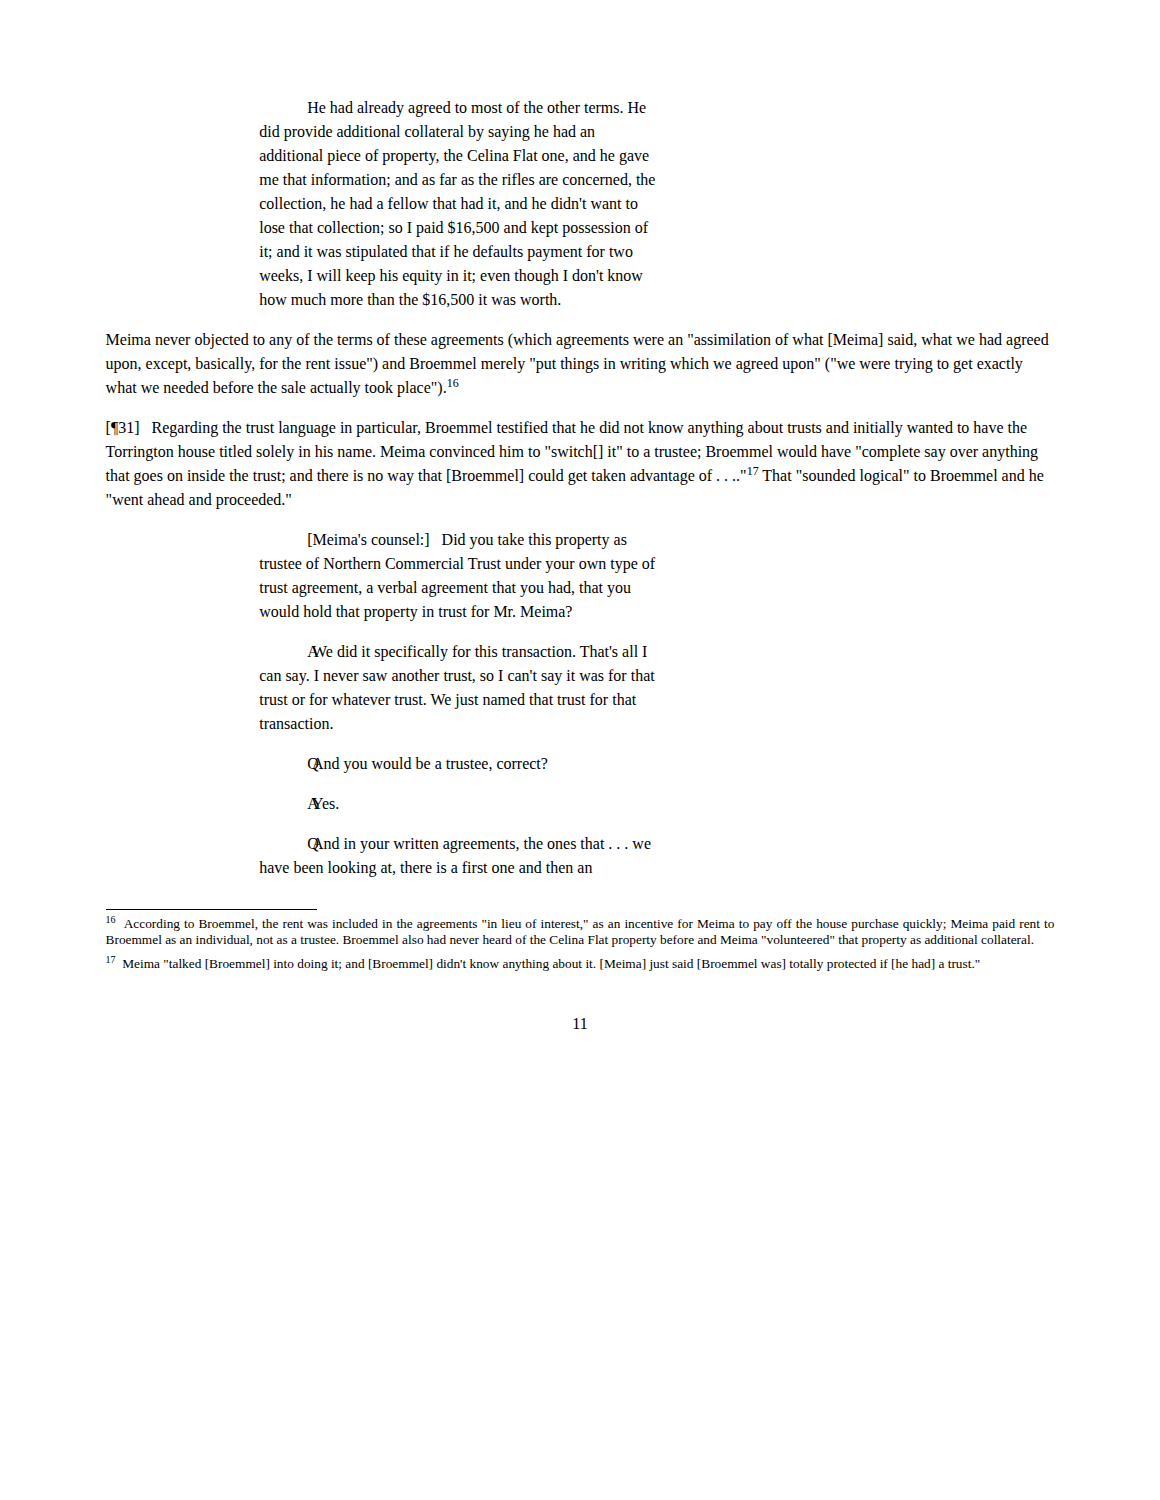He had already agreed to most of the other terms. He did provide additional collateral by saying he had an additional piece of property, the Celina Flat one, and he gave me that information; and as far as the rifles are concerned, the collection, he had a fellow that had it, and he didn't want to lose that collection; so I paid $16,500 and kept possession of it; and it was stipulated that if he defaults payment for two weeks, I will keep his equity in it; even though I don't know how much more than the $16,500 it was worth.
Meima never objected to any of the terms of these agreements (which agreements were an "assimilation of what [Meima] said, what we had agreed upon, except, basically, for the rent issue") and Broemmel merely "put things in writing which we agreed upon" ("we were trying to get exactly what we needed before the sale actually took place").16
[¶31] Regarding the trust language in particular, Broemmel testified that he did not know anything about trusts and initially wanted to have the Torrington house titled solely in his name. Meima convinced him to "switch[] it" to a trustee; Broemmel would have "complete say over anything that goes on inside the trust; and there is no way that [Broemmel] could get taken advantage of . . .."17 That "sounded logical" to Broemmel and he "went ahead and proceeded."
[Meima's counsel:] Did you take this property as trustee of Northern Commercial Trust under your own type of trust agreement, a verbal agreement that you had, that you would hold that property in trust for Mr. Meima?
AWe did it specifically for this transaction. That's all I can say. I never saw another trust, so I can't say it was for that trust or for whatever trust. We just named that trust for that transaction.
QAnd you would be a trustee, correct?
AYes.
QAnd in your written agreements, the ones that . . . we have been looking at, there is a first one and then an
16 According to Broemmel, the rent was included in the agreements "in lieu of interest," as an incentive for Meima to pay off the house purchase quickly; Meima paid rent to Broemmel as an individual, not as a trustee. Broemmel also had never heard of the Celina Flat property before and Meima "volunteered" that property as additional collateral.
17 Meima "talked [Broemmel] into doing it; and [Broemmel] didn't know anything about it. [Meima] just said [Broemmel was] totally protected if [he had] a trust."
11